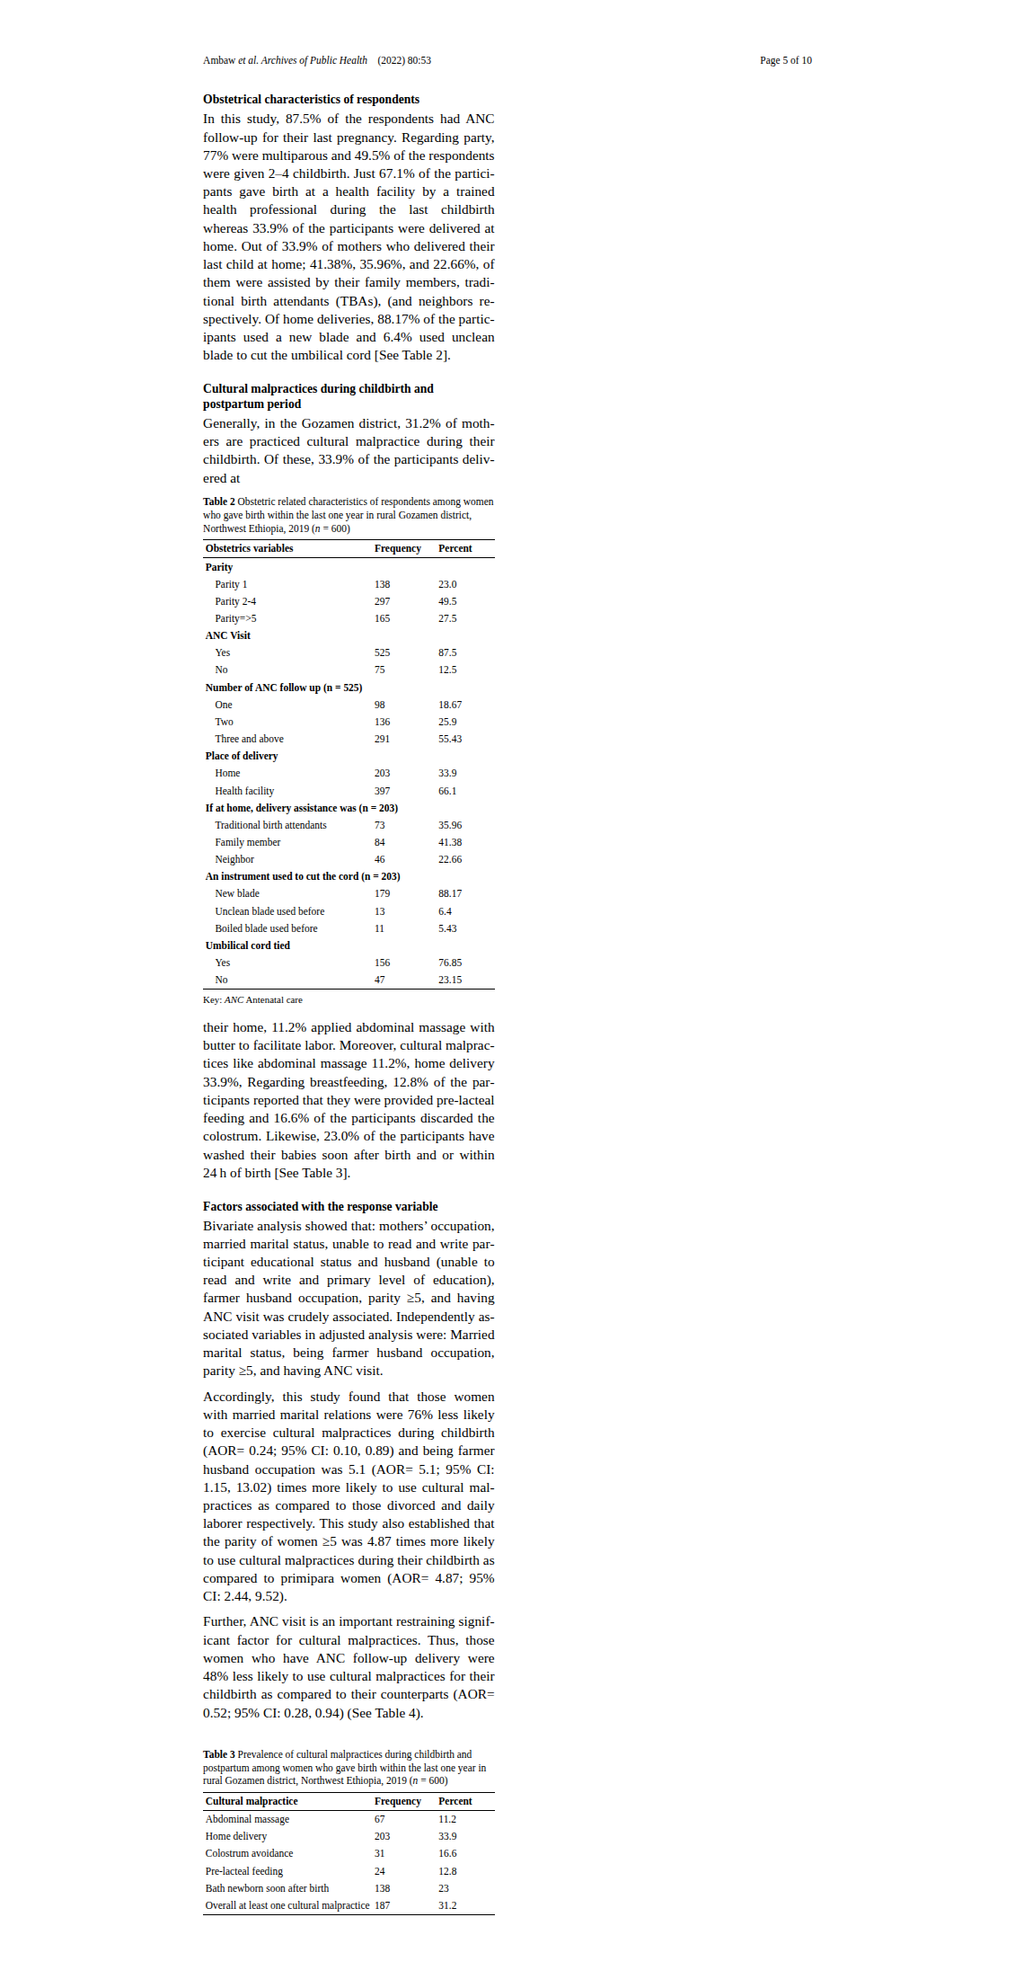Ambaw et al. Archives of Public Health (2022) 80:53
Page 5 of 10
Obstetrical characteristics of respondents
In this study, 87.5% of the respondents had ANC follow-up for their last pregnancy. Regarding party, 77% were multiparous and 49.5% of the respondents were given 2–4 childbirth. Just 67.1% of the participants gave birth at a health facility by a trained health professional during the last childbirth whereas 33.9% of the participants were delivered at home. Out of 33.9% of mothers who delivered their last child at home; 41.38%, 35.96%, and 22.66%, of them were assisted by their family members, traditional birth attendants (TBAs), (and neighbors respectively. Of home deliveries, 88.17% of the participants used a new blade and 6.4% used unclean blade to cut the umbilical cord [See Table 2].
Cultural malpractices during childbirth and postpartum period
Generally, in the Gozamen district, 31.2% of mothers are practiced cultural malpractice during their childbirth. Of these, 33.9% of the participants delivered at
Table 2 Obstetric related characteristics of respondents among women who gave birth within the last one year in rural Gozamen district, Northwest Ethiopia, 2019 (n = 600)
| Obstetrics variables | Frequency | Percent |
| --- | --- | --- |
| Parity |
| Parity 1 | 138 | 23.0 |
| Parity 2-4 | 297 | 49.5 |
| Parity=>5 | 165 | 27.5 |
| ANC Visit |
| Yes | 525 | 87.5 |
| No | 75 | 12.5 |
| Number of ANC follow up (n = 525) |
| One | 98 | 18.67 |
| Two | 136 | 25.9 |
| Three and above | 291 | 55.43 |
| Place of delivery |
| Home | 203 | 33.9 |
| Health facility | 397 | 66.1 |
| If at home, delivery assistance was (n = 203) |
| Traditional birth attendants | 73 | 35.96 |
| Family member | 84 | 41.38 |
| Neighbor | 46 | 22.66 |
| An instrument used to cut the cord (n = 203) |
| New blade | 179 | 88.17 |
| Unclean blade used before | 13 | 6.4 |
| Boiled blade used before | 11 | 5.43 |
| Umbilical cord tied |
| Yes | 156 | 76.85 |
| No | 47 | 23.15 |
Key: ANC Antenatal care
their home, 11.2% applied abdominal massage with butter to facilitate labor. Moreover, cultural malpractices like abdominal massage 11.2%, home delivery 33.9%, Regarding breastfeeding, 12.8% of the participants reported that they were provided pre-lacteal feeding and 16.6% of the participants discarded the colostrum. Likewise, 23.0% of the participants have washed their babies soon after birth and or within 24 h of birth [See Table 3].
Factors associated with the response variable
Bivariate analysis showed that: mothers’ occupation, married marital status, unable to read and write participant educational status and husband (unable to read and write and primary level of education), farmer husband occupation, parity ≥5, and having ANC visit was crudely associated. Independently associated variables in adjusted analysis were: Married marital status, being farmer husband occupation, parity ≥5, and having ANC visit.
Accordingly, this study found that those women with married marital relations were 76% less likely to exercise cultural malpractices during childbirth (AOR= 0.24; 95% CI: 0.10, 0.89) and being farmer husband occupation was 5.1 (AOR= 5.1; 95% CI: 1.15, 13.02) times more likely to use cultural malpractices as compared to those divorced and daily laborer respectively. This study also established that the parity of women ≥5 was 4.87 times more likely to use cultural malpractices during their childbirth as compared to primipara women (AOR= 4.87; 95% CI: 2.44, 9.52).
Further, ANC visit is an important restraining significant factor for cultural malpractices. Thus, those women who have ANC follow-up delivery were 48% less likely to use cultural malpractices for their childbirth as compared to their counterparts (AOR= 0.52; 95% CI: 0.28, 0.94) (See Table 4).
Table 3 Prevalence of cultural malpractices during childbirth and postpartum among women who gave birth within the last one year in rural Gozamen district, Northwest Ethiopia, 2019 (n = 600)
| Cultural malpractice | Frequency | Percent |
| --- | --- | --- |
| Abdominal massage | 67 | 11.2 |
| Home delivery | 203 | 33.9 |
| Colostrum avoidance | 31 | 16.6 |
| Pre-lacteal feeding | 24 | 12.8 |
| Bath newborn soon after birth | 138 | 23 |
| Overall at least one cultural malpractice | 187 | 31.2 |